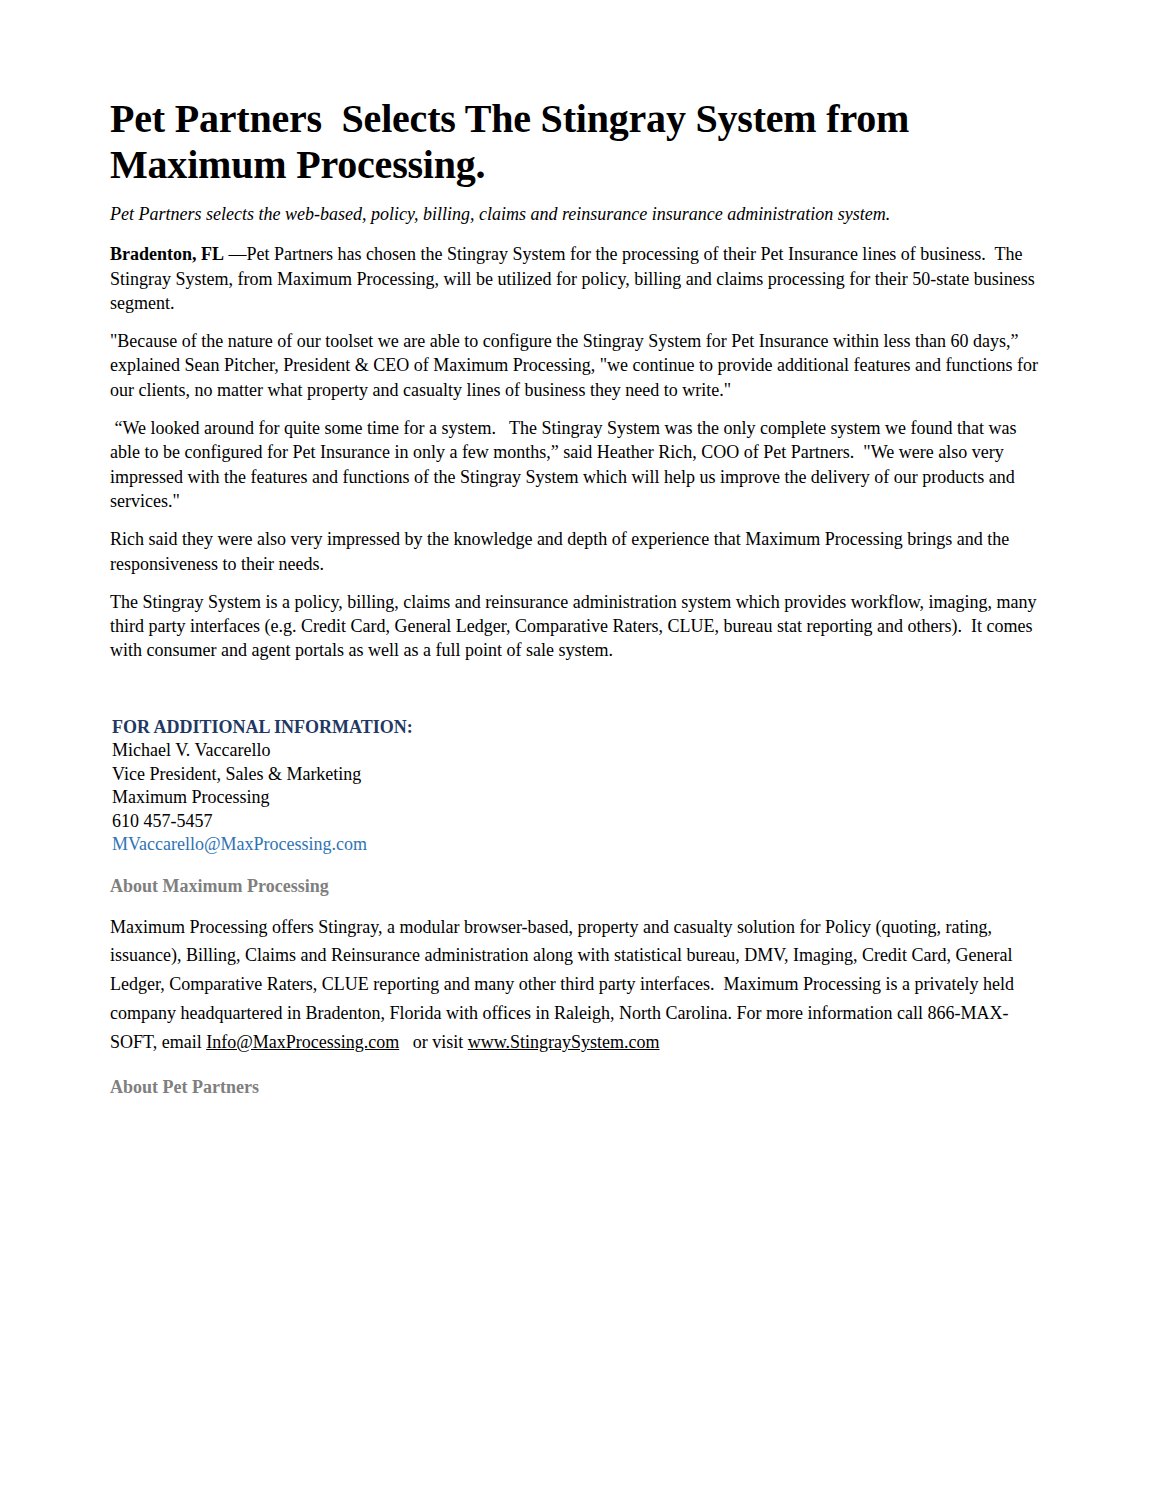Pet Partners Selects The Stingray System from Maximum Processing.
Pet Partners selects the web-based, policy, billing, claims and reinsurance insurance administration system.
Bradenton, FL —Pet Partners has chosen the Stingray System for the processing of their Pet Insurance lines of business. The Stingray System, from Maximum Processing, will be utilized for policy, billing and claims processing for their 50-state business segment.
"Because of the nature of our toolset we are able to configure the Stingray System for Pet Insurance within less than 60 days,” explained Sean Pitcher, President & CEO of Maximum Processing, "we continue to provide additional features and functions for our clients, no matter what property and casualty lines of business they need to write."
“We looked around for quite some time for a system. The Stingray System was the only complete system we found that was able to be configured for Pet Insurance in only a few months,” said Heather Rich, COO of Pet Partners. "We were also very impressed with the features and functions of the Stingray System which will help us improve the delivery of our products and services."
Rich said they were also very impressed by the knowledge and depth of experience that Maximum Processing brings and the responsiveness to their needs.
The Stingray System is a policy, billing, claims and reinsurance administration system which provides workflow, imaging, many third party interfaces (e.g. Credit Card, General Ledger, Comparative Raters, CLUE, bureau stat reporting and others). It comes with consumer and agent portals as well as a full point of sale system.
FOR ADDITIONAL INFORMATION:
Michael V. Vaccarello
Vice President, Sales & Marketing
Maximum Processing
610 457-5457
MVaccarello@MaxProcessing.com
About Maximum Processing
Maximum Processing offers Stingray, a modular browser-based, property and casualty solution for Policy (quoting, rating, issuance), Billing, Claims and Reinsurance administration along with statistical bureau, DMV, Imaging, Credit Card, General Ledger, Comparative Raters, CLUE reporting and many other third party interfaces. Maximum Processing is a privately held company headquartered in Bradenton, Florida with offices in Raleigh, North Carolina. For more information call 866-MAX-SOFT, email Info@MaxProcessing.com or visit www.StingraySystem.com
About Pet Partners